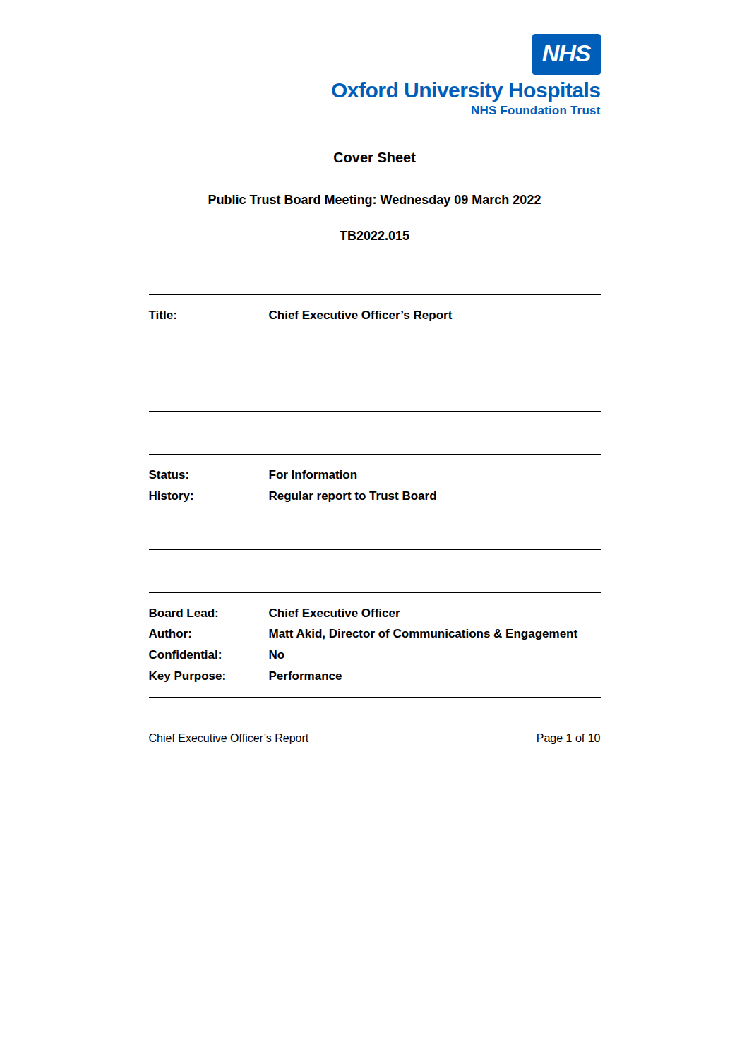NHS
Oxford University Hospitals
NHS Foundation Trust
Cover Sheet
Public Trust Board Meeting: Wednesday 09 March 2022
TB2022.015
| Title: | Chief Executive Officer’s Report |
| Status: | For Information |
| History: | Regular report to Trust Board |
| Board Lead: | Chief Executive Officer |
| Author: | Matt Akid, Director of Communications & Engagement |
| Confidential: | No |
| Key Purpose: | Performance |
Chief Executive Officer’s Report Page 1 of 10